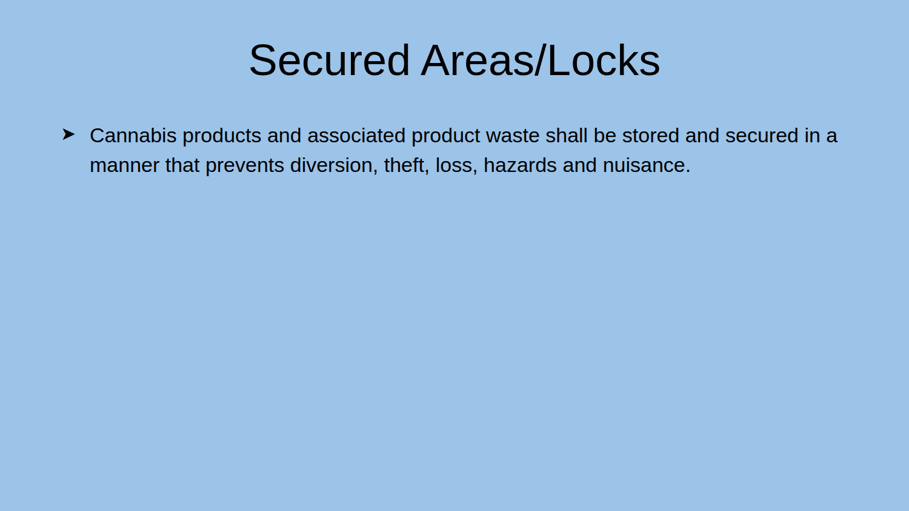Secured Areas/Locks
Cannabis products and associated product waste shall be stored and secured in a manner that prevents diversion, theft, loss, hazards and nuisance.